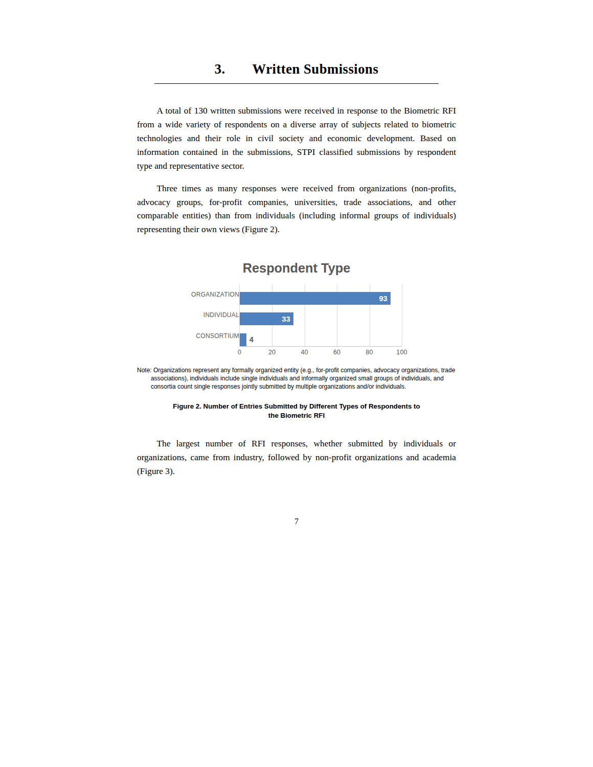3. Written Submissions
A total of 130 written submissions were received in response to the Biometric RFI from a wide variety of respondents on a diverse array of subjects related to biometric technologies and their role in civil society and economic development. Based on information contained in the submissions, STPI classified submissions by respondent type and representative sector.
Three times as many responses were received from organizations (non-profits, advocacy groups, for-profit companies, universities, trade associations, and other comparable entities) than from individuals (including informal groups of individuals) representing their own views (Figure 2).
Respondent Type
| ORGANIZATION | 93 |
| INDIVIDUAL | 33 |
| CONSORTIUM | 4 |
| | 0 20 40 60 80 100 |
Note: Organizations represent any formally organized entity (e.g., for-profit companies, advocacy organizations, trade associations), individuals include single individuals and informally organized small groups of individuals, and consortia count single responses jointly submitted by multiple organizations and/or individuals.
Figure 2. Number of Entries Submitted by Different Types of Respondents to
the Biometric RFI
The largest number of RFI responses, whether submitted by individuals or organizations, came from industry, followed by non-profit organizations and academia (Figure 3).
7